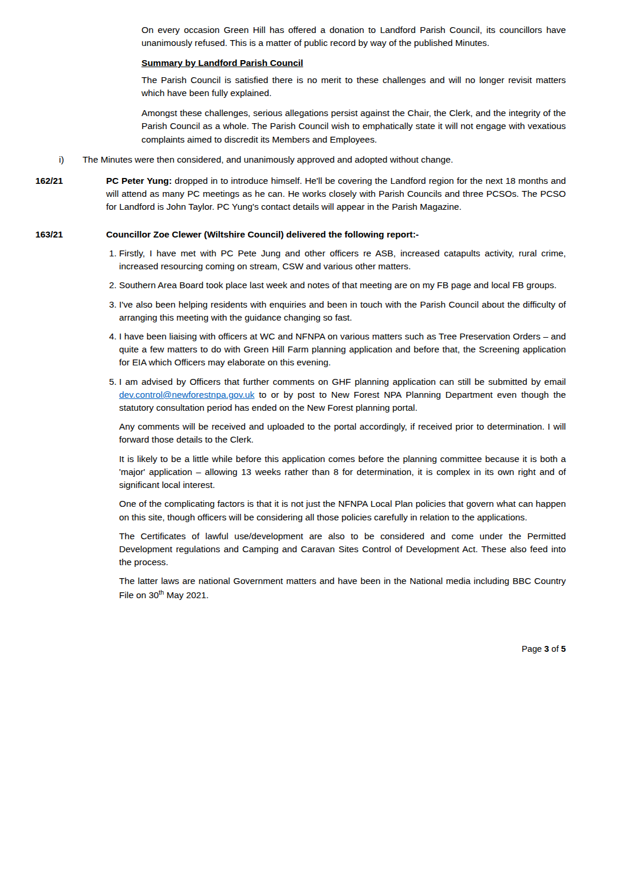On every occasion Green Hill has offered a donation to Landford Parish Council, its councillors have unanimously refused. This is a matter of public record by way of the published Minutes.
Summary by Landford Parish Council
The Parish Council is satisfied there is no merit to these challenges and will no longer revisit matters which have been fully explained.
Amongst these challenges, serious allegations persist against the Chair, the Clerk, and the integrity of the Parish Council as a whole. The Parish Council wish to emphatically state it will not engage with vexatious complaints aimed to discredit its Members and Employees.
i)
The Minutes were then considered, and unanimously approved and adopted without change.
162/21
PC Peter Yung: dropped in to introduce himself. He'll be covering the Landford region for the next 18 months and will attend as many PC meetings as he can. He works closely with Parish Councils and three PCSOs. The PCSO for Landford is John Taylor. PC Yung's contact details will appear in the Parish Magazine.
163/21
Councillor Zoe Clewer (Wiltshire Council) delivered the following report:-
Firstly, I have met with PC Pete Jung and other officers re ASB, increased catapults activity, rural crime, increased resourcing coming on stream, CSW and various other matters.
Southern Area Board took place last week and notes of that meeting are on my FB page and local FB groups.
I've also been helping residents with enquiries and been in touch with the Parish Council about the difficulty of arranging this meeting with the guidance changing so fast.
I have been liaising with officers at WC and NFNPA on various matters such as Tree Preservation Orders – and quite a few matters to do with Green Hill Farm planning application and before that, the Screening application for EIA which Officers may elaborate on this evening.
I am advised by Officers that further comments on GHF planning application can still be submitted by email dev.control@newforestnpa.gov.uk to or by post to New Forest NPA Planning Department even though the statutory consultation period has ended on the New Forest planning portal.
Any comments will be received and uploaded to the portal accordingly, if received prior to determination. I will forward those details to the Clerk.
It is likely to be a little while before this application comes before the planning committee because it is both a 'major' application – allowing 13 weeks rather than 8 for determination, it is complex in its own right and of significant local interest.
One of the complicating factors is that it is not just the NFNPA Local Plan policies that govern what can happen on this site, though officers will be considering all those policies carefully in relation to the applications.
The Certificates of lawful use/development are also to be considered and come under the Permitted Development regulations and Camping and Caravan Sites Control of Development Act. These also feed into the process.
The latter laws are national Government matters and have been in the National media including BBC Country File on 30th May 2021.
Page 3 of 5